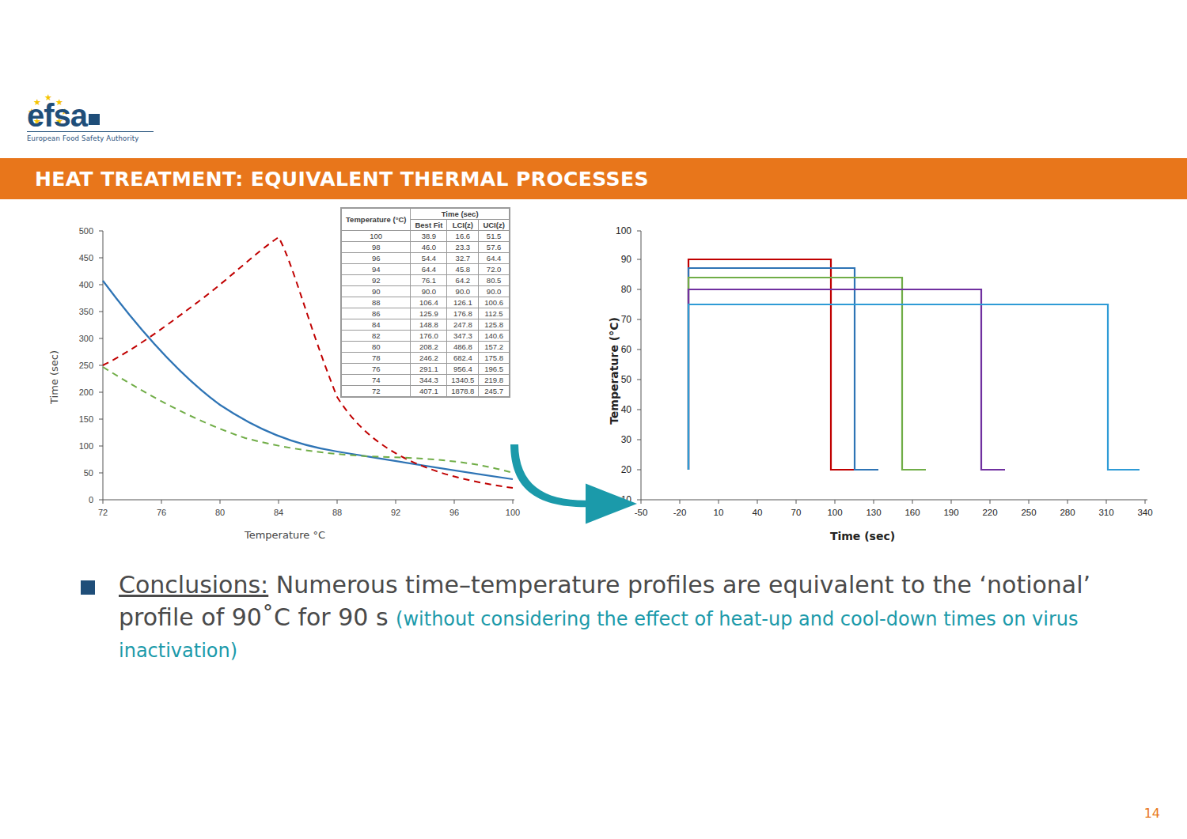★★★★★★★
efsa
European Food Safety Authority
HEAT TREATMENT: EQUIVALENT THERMAL PROCESSES
Time (sec)
Temperature °C
0 50 100 150 200 250 300 350 400 450 500 72 76 80 84 88 92 96 100
| Temperature (°C) | Time (sec) |
| --- | --- |
| Best Fit | LCI(z) | UCI(z) |
| 100 | 38.9 | 16.6 | 51.5 |
| 98 | 46.0 | 23.3 | 57.6 |
| 96 | 54.4 | 32.7 | 64.4 |
| 94 | 64.4 | 45.8 | 72.0 |
| 92 | 76.1 | 64.2 | 80.5 |
| 90 | 90.0 | 90.0 | 90.0 |
| 88 | 106.4 | 126.1 | 100.6 |
| 86 | 125.9 | 176.8 | 112.5 |
| 84 | 148.8 | 247.8 | 125.8 |
| 82 | 176.0 | 347.3 | 140.6 |
| 80 | 208.2 | 486.8 | 157.2 |
| 78 | 246.2 | 682.4 | 175.8 |
| 76 | 291.1 | 956.4 | 196.5 |
| 74 | 344.3 | 1340.5 | 219.8 |
| 72 | 407.1 | 1878.8 | 245.7 |
Temperature (°C)
Time (sec)
10 20 30 40 50 60 70 80 90 100 -50 -20 10 40 70 100 130 160 190 220 250 280 310 340
Conclusions: Numerous time–temperature profiles are equivalent to the ‘notional’ profile of 90˚C for 90 s (without considering the effect of heat-up and cool-down times on virus inactivation)
14